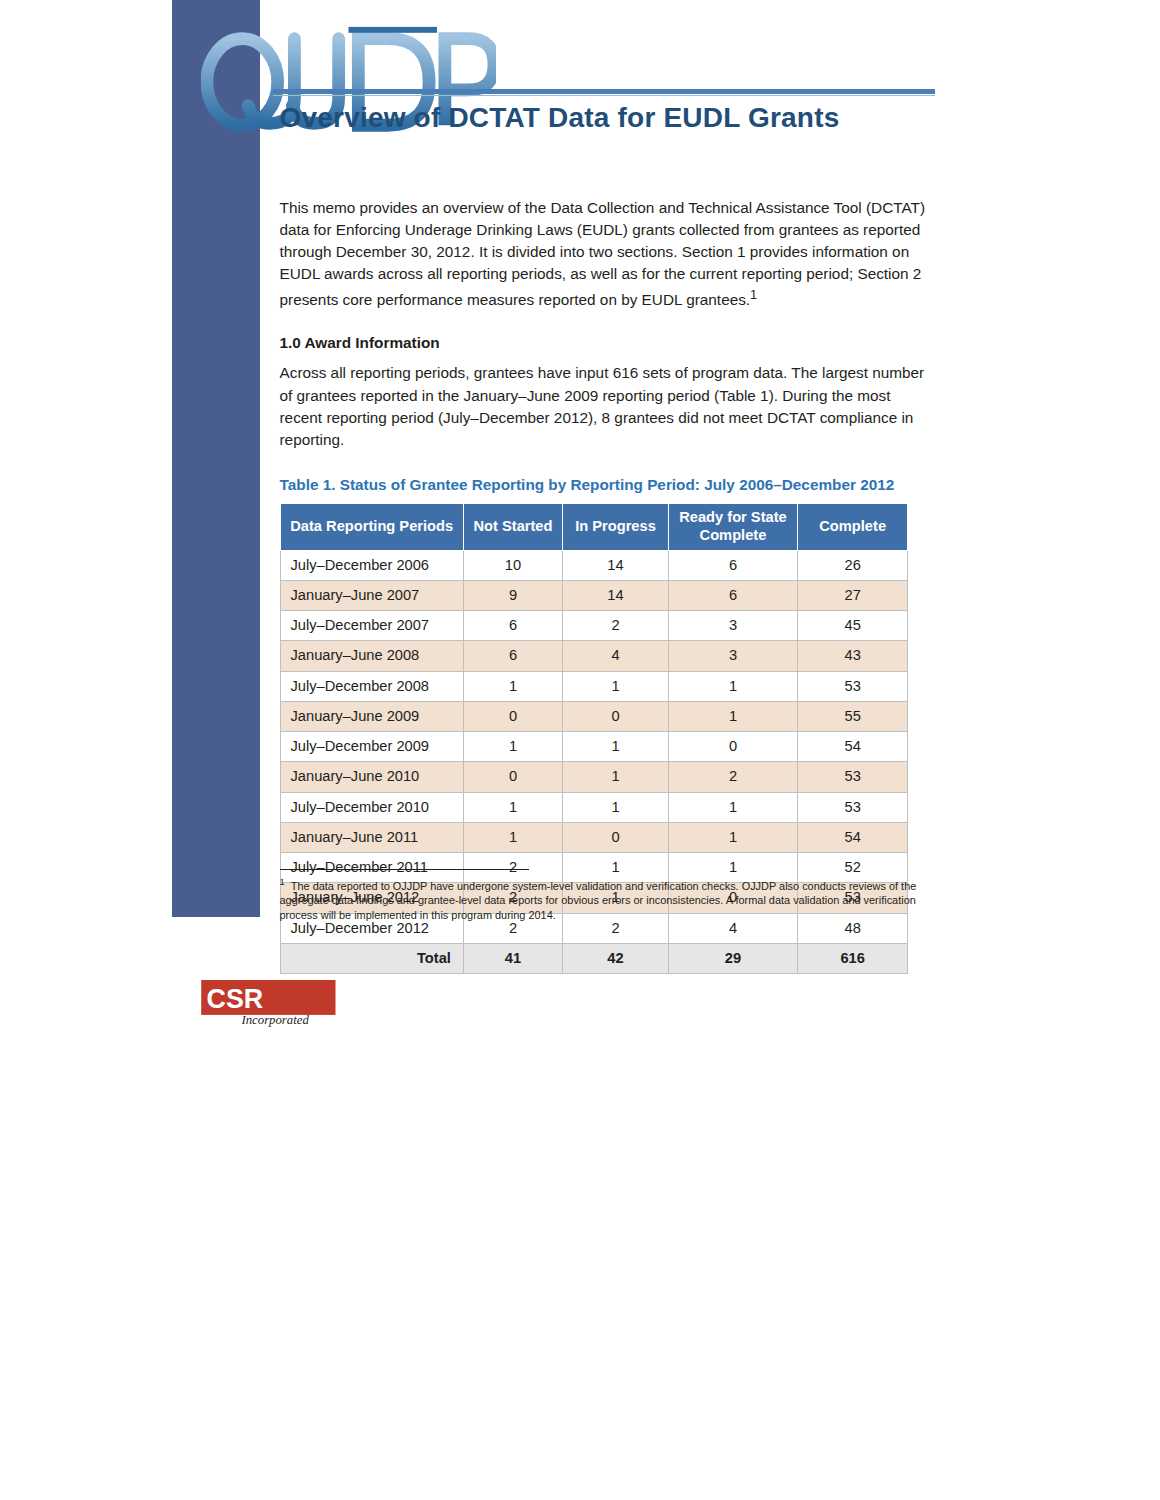Overview of DCTAT Data for EUDL Grants
This memo provides an overview of the Data Collection and Technical Assistance Tool (DCTAT) data for Enforcing Underage Drinking Laws (EUDL) grants collected from grantees as reported through December 30, 2012. It is divided into two sections. Section 1 provides information on EUDL awards across all reporting periods, as well as for the current reporting period; Section 2 presents core performance measures reported on by EUDL grantees.1
1.0 Award Information
Across all reporting periods, grantees have input 616 sets of program data. The largest number of grantees reported in the January–June 2009 reporting period (Table 1). During the most recent reporting period (July–December 2012), 8 grantees did not meet DCTAT compliance in reporting.
Table 1. Status of Grantee Reporting by Reporting Period: July 2006–December 2012
| Data Reporting Periods | Not Started | In Progress | Ready for State Complete | Complete |
| --- | --- | --- | --- | --- |
| July–December 2006 | 10 | 14 | 6 | 26 |
| January–June 2007 | 9 | 14 | 6 | 27 |
| July–December 2007 | 6 | 2 | 3 | 45 |
| January–June 2008 | 6 | 4 | 3 | 43 |
| July–December 2008 | 1 | 1 | 1 | 53 |
| January–June 2009 | 0 | 0 | 1 | 55 |
| July–December 2009 | 1 | 1 | 0 | 54 |
| January–June 2010 | 0 | 1 | 2 | 53 |
| July–December 2010 | 1 | 1 | 1 | 53 |
| January–June 2011 | 1 | 0 | 1 | 54 |
| July–December 2011 | 2 | 1 | 1 | 52 |
| January–June 2012 | 2 | 1 | 0 | 53 |
| July–December 2012 | 2 | 2 | 4 | 48 |
| Total | 41 | 42 | 29 | 616 |
1 The data reported to OJJDP have undergone system-level validation and verification checks. OJJDP also conducts reviews of the aggregate data findings and grantee-level data reports for obvious errors or inconsistencies. A formal data validation and verification process will be implemented in this program during 2014.
CSR Incorporated